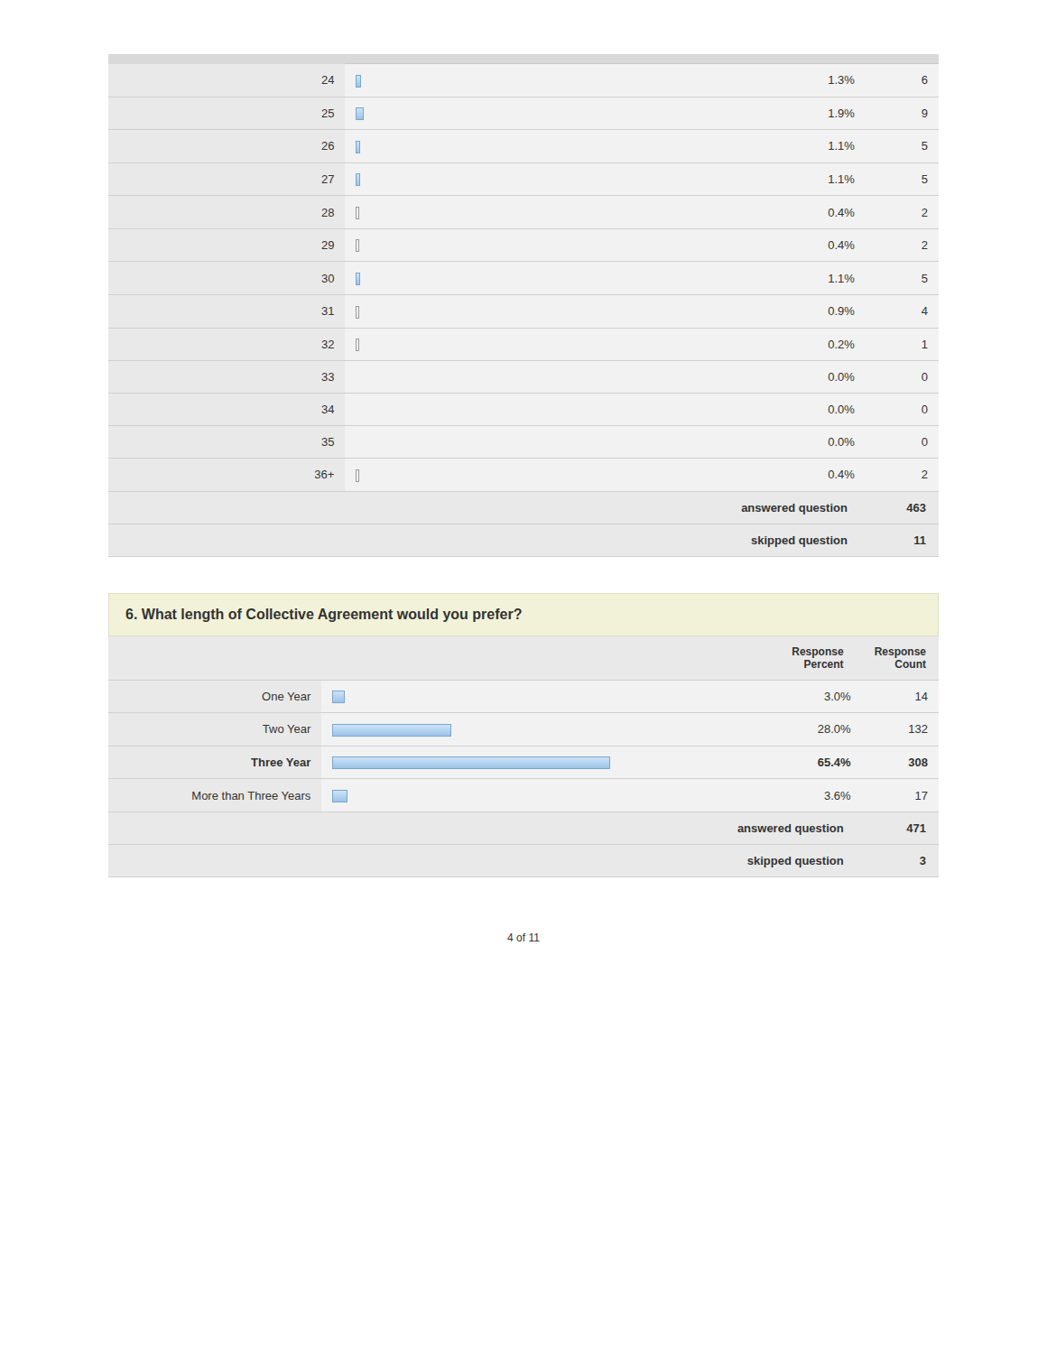| 24 | | 1.3% | 6 |
| 25 | | 1.9% | 9 |
| 26 | | 1.1% | 5 |
| 27 | | 1.1% | 5 |
| 28 | | 0.4% | 2 |
| 29 | | 0.4% | 2 |
| 30 | | 1.1% | 5 |
| 31 | | 0.9% | 4 |
| 32 | | 0.2% | 1 |
| 33 | | 0.0% | 0 |
| 34 | | 0.0% | 0 |
| 35 | | 0.0% | 0 |
| 36+ | | 0.4% | 2 |
| answered question | 463 |
| skipped question | 11 |
6. What length of Collective Agreement would you prefer?
| | | Response Percent | Response Count |
| One Year | | 3.0% | 14 |
| Two Year | | 28.0% | 132 |
| Three Year | | 65.4% | 308 |
| More than Three Years | | 3.6% | 17 |
| answered question | 471 |
| skipped question | 3 |
4 of 11